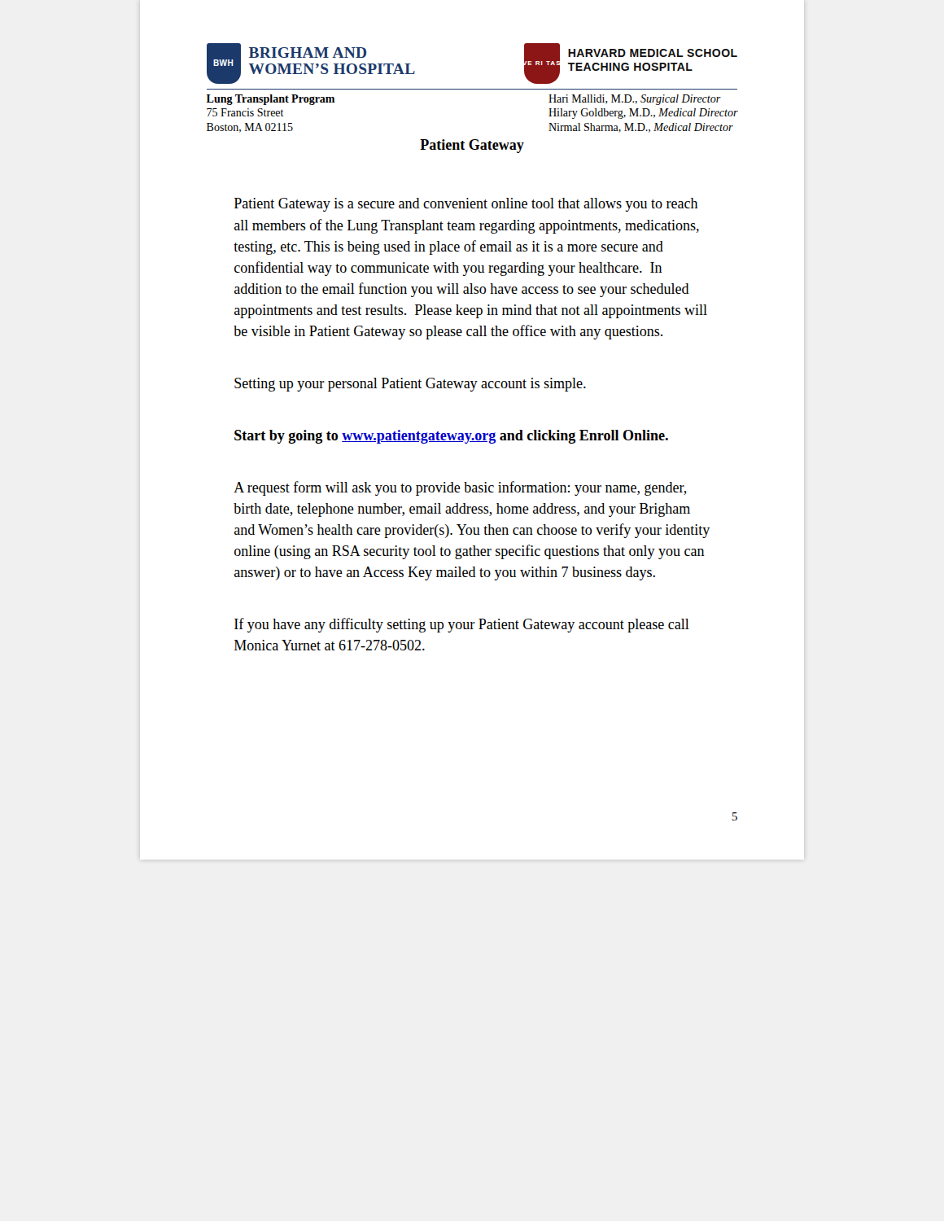BWH
BRIGHAM AND
WOMEN’S HOSPITAL
VE RI TAS
HARVARD MEDICAL SCHOOL
TEACHING HOSPITAL
Lung Transplant Program
75 Francis Street
Boston, MA 02115
Hari Mallidi, M.D., Surgical Director
Hilary Goldberg, M.D., Medical Director
Nirmal Sharma, M.D., Medical Director
Patient Gateway
Patient Gateway is a secure and convenient online tool that allows you to reach all members of the Lung Transplant team regarding appointments, medications, testing, etc. This is being used in place of email as it is a more secure and confidential way to communicate with you regarding your healthcare. In addition to the email function you will also have access to see your scheduled appointments and test results. Please keep in mind that not all appointments will be visible in Patient Gateway so please call the office with any questions.
Setting up your personal Patient Gateway account is simple.
Start by going to www.patientgateway.org and clicking Enroll Online.
A request form will ask you to provide basic information: your name, gender, birth date, telephone number, email address, home address, and your Brigham and Women’s health care provider(s). You then can choose to verify your identity online (using an RSA security tool to gather specific questions that only you can answer) or to have an Access Key mailed to you within 7 business days.
If you have any difficulty setting up your Patient Gateway account please call Monica Yurnet at 617-278-0502.
5